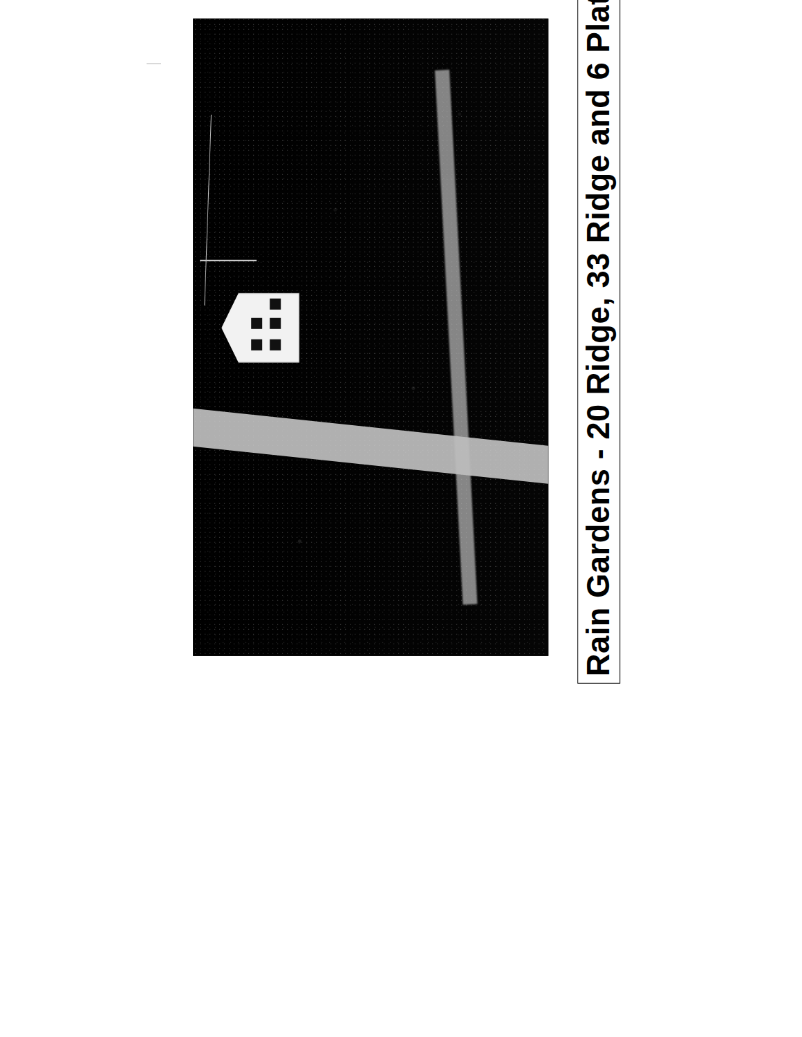Rain Gardens - 20 Ridge, 33 Ridge and 6 Plateau Place